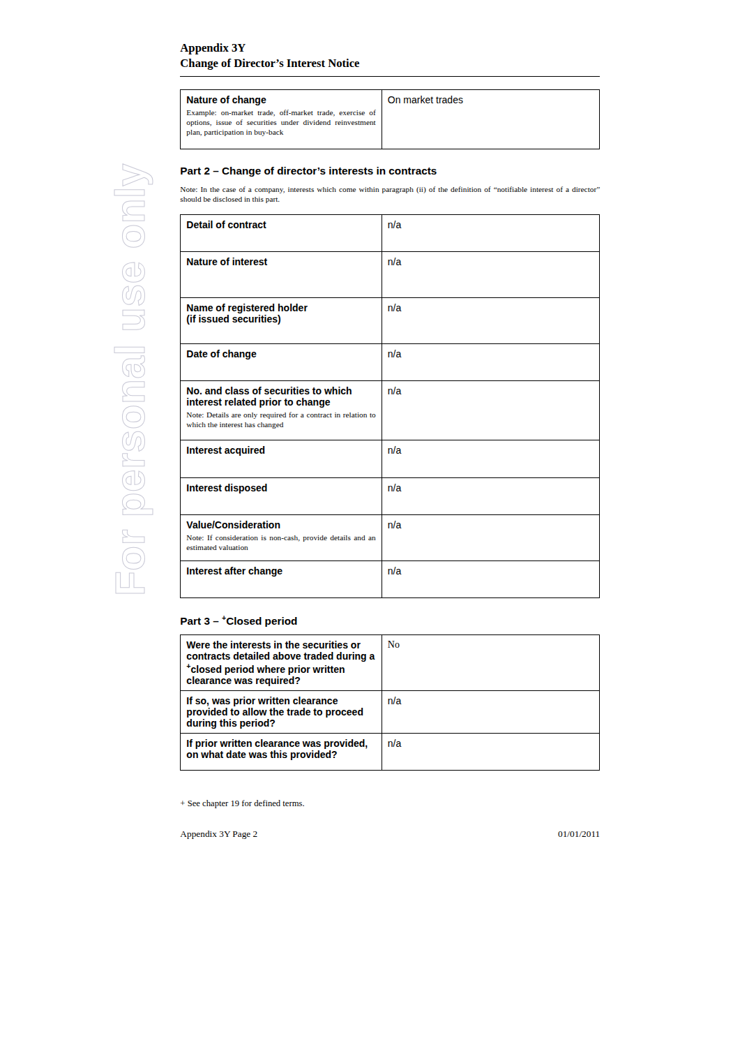For personal use only
Appendix 3Y
Change of Director’s Interest Notice
| Nature of change Example: on-market trade, off-market trade, exercise of options, issue of securities under dividend reinvestment plan, participation in buy-back | On market trades |
Part 2 – Change of director’s interests in contracts
Note: In the case of a company, interests which come within paragraph (ii) of the definition of “notifiable interest of a director” should be disclosed in this part.
| Detail of contract | n/a |
| Nature of interest | n/a |
| Name of registered holder (if issued securities) | n/a |
| Date of change | n/a |
| No. and class of securities to which interest related prior to change Note: Details are only required for a contract in relation to which the interest has changed | n/a |
| Interest acquired | n/a |
| Interest disposed | n/a |
| Value/Consideration Note: If consideration is non-cash, provide details and an estimated valuation | n/a |
| Interest after change | n/a |
Part 3 – +Closed period
| Were the interests in the securities or contracts detailed above traded during a + closed period where prior written clearance was required? | No |
| If so, was prior written clearance provided to allow the trade to proceed during this period? | n/a |
| If prior written clearance was provided, on what date was this provided? | n/a |
+ See chapter 19 for defined terms.
Appendix 3Y Page 2 01/01/2011